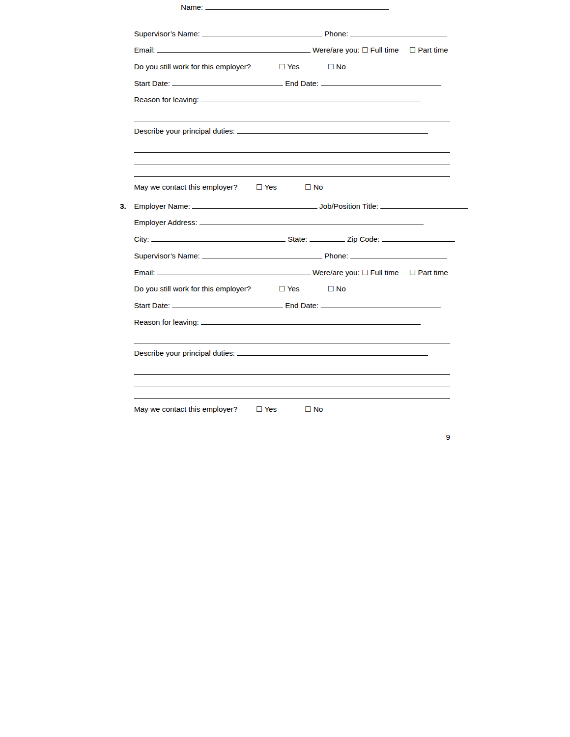Name:
Supervisor’s Name: Phone:
Email: Were/are you: ☐ Full time ☐ Part time
Do you still work for this employer? ☐ Yes ☐ No
Start Date: End Date:
Reason for leaving:
Describe your principal duties:
May we contact this employer? ☐ Yes ☐ No
3.
Employer Name: Job/Position Title:
Employer Address:
City: State: Zip Code:
Supervisor’s Name: Phone:
Email: Were/are you: ☐ Full time ☐ Part time
Do you still work for this employer? ☐ Yes ☐ No
Start Date: End Date:
Reason for leaving:
Describe your principal duties:
May we contact this employer? ☐ Yes ☐ No
9